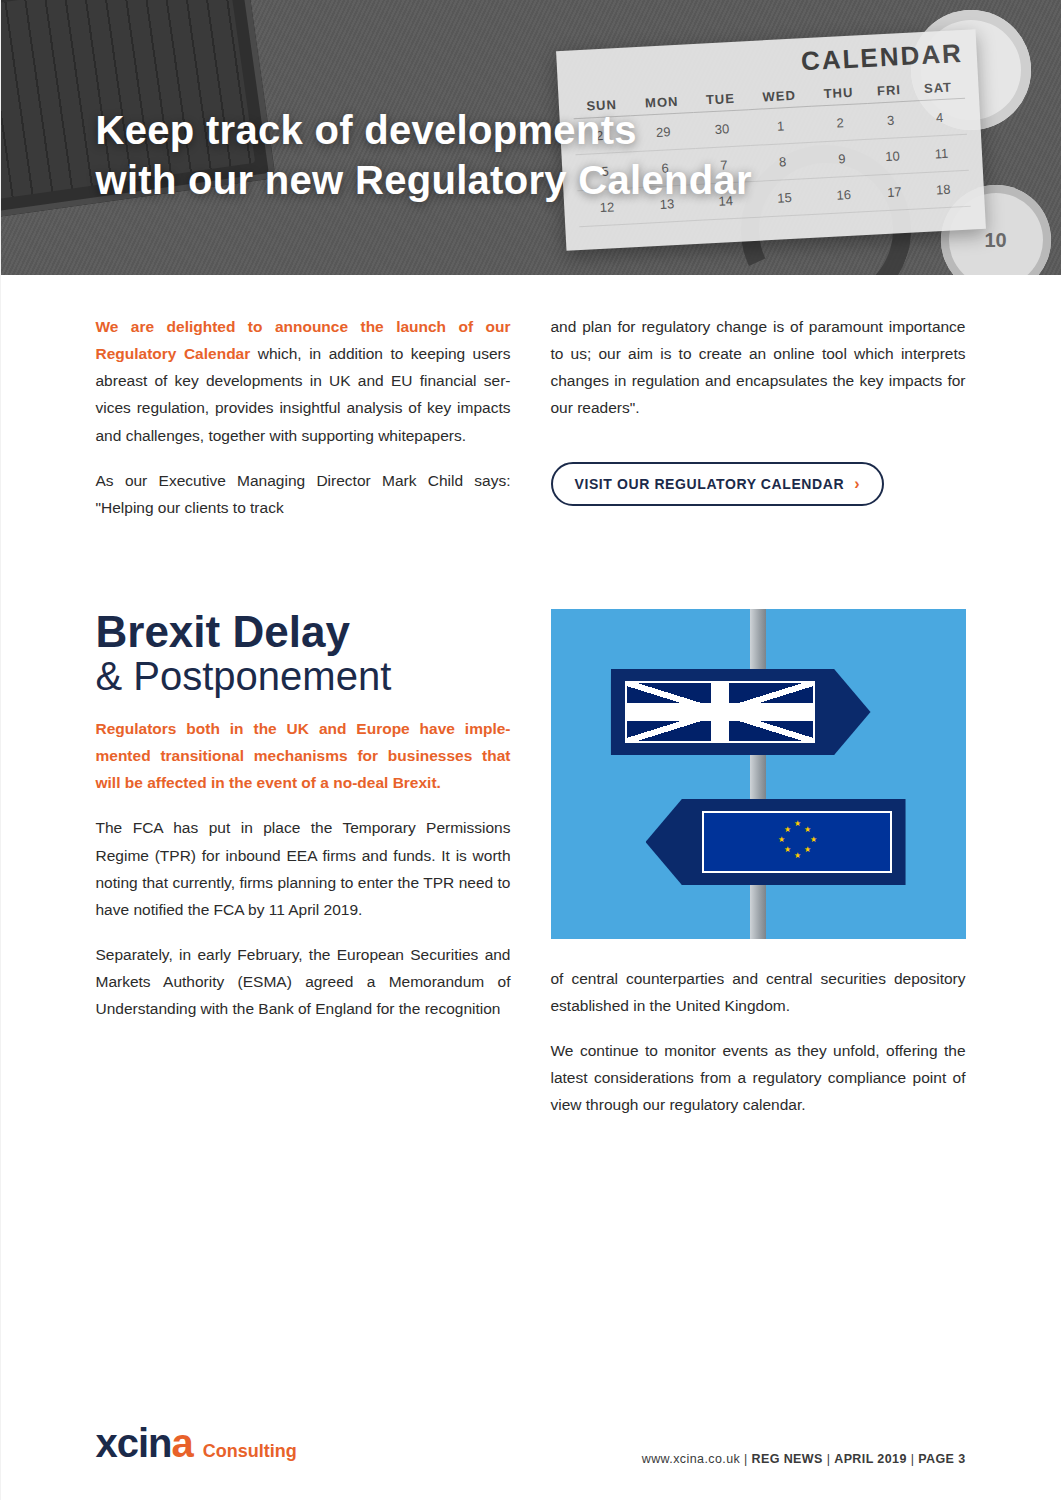CALENDAR
| SUN | MON | TUE | WED | THU | FRI | SAT |
| --- | --- | --- | --- | --- | --- | --- |
| 21 | 29 | 30 | 1 | 2 | 3 | 4 |
| 5 | 6 | 7 | 8 | 9 | 10 | 11 |
| 12 | 13 | 14 | 15 | 16 | 17 | 18 |
Keep track of developments
with our new Regulatory Calendar
We are delighted to announce the launch of our Regulatory Calendar which, in addition to keeping users abreast of key developments in UK and EU financial services regulation, provides insightful analysis of key impacts and challenges, together with supporting whitepapers.
As our Executive Managing Director Mark Child says: "Helping our clients to track
and plan for regulatory change is of paramount importance to us; our aim is to create an online tool which interprets changes in regulation and encapsulates the key impacts for our readers".
VISIT OUR REGULATORY CALENDAR ›
Brexit Delay& Postponement
Regulators both in the UK and Europe have implemented transitional mechanisms for businesses that will be affected in the event of a no-deal Brexit.
The FCA has put in place the Temporary Permissions Regime (TPR) for inbound EEA firms and funds. It is worth noting that currently, firms planning to enter the TPR need to have notified the FCA by 11 April 2019.
Separately, in early February, the European Securities and Markets Authority (ESMA) agreed a Memorandum of Understanding with the Bank of England for the recognition
★ ★ ★ ★ ★ ★ ★ ★
of central counterparties and central securities depository established in the United Kingdom.
We continue to monitor events as they unfold, offering the latest considerations from a regulatory compliance point of view through our regulatory calendar.
xcina Consulting
www.xcina.co.uk | REG NEWS | APRIL 2019 | PAGE 3